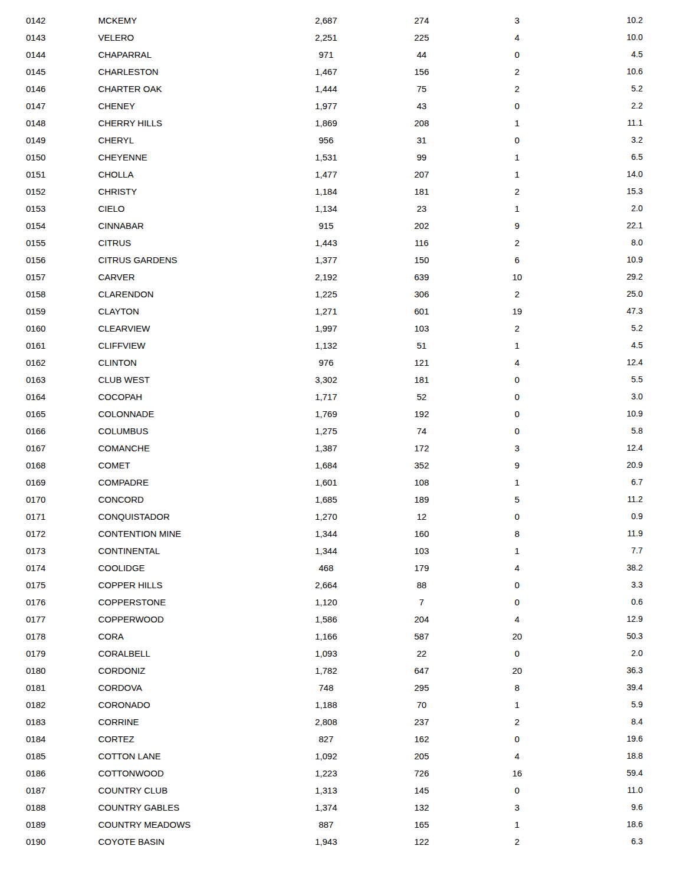| 0142 | MCKEMY | 2,687 | 274 | 3 | 10.2 |
| 0143 | VELERO | 2,251 | 225 | 4 | 10.0 |
| 0144 | CHAPARRAL | 971 | 44 | 0 | 4.5 |
| 0145 | CHARLESTON | 1,467 | 156 | 2 | 10.6 |
| 0146 | CHARTER OAK | 1,444 | 75 | 2 | 5.2 |
| 0147 | CHENEY | 1,977 | 43 | 0 | 2.2 |
| 0148 | CHERRY HILLS | 1,869 | 208 | 1 | 11.1 |
| 0149 | CHERYL | 956 | 31 | 0 | 3.2 |
| 0150 | CHEYENNE | 1,531 | 99 | 1 | 6.5 |
| 0151 | CHOLLA | 1,477 | 207 | 1 | 14.0 |
| 0152 | CHRISTY | 1,184 | 181 | 2 | 15.3 |
| 0153 | CIELO | 1,134 | 23 | 1 | 2.0 |
| 0154 | CINNABAR | 915 | 202 | 9 | 22.1 |
| 0155 | CITRUS | 1,443 | 116 | 2 | 8.0 |
| 0156 | CITRUS GARDENS | 1,377 | 150 | 6 | 10.9 |
| 0157 | CARVER | 2,192 | 639 | 10 | 29.2 |
| 0158 | CLARENDON | 1,225 | 306 | 2 | 25.0 |
| 0159 | CLAYTON | 1,271 | 601 | 19 | 47.3 |
| 0160 | CLEARVIEW | 1,997 | 103 | 2 | 5.2 |
| 0161 | CLIFFVIEW | 1,132 | 51 | 1 | 4.5 |
| 0162 | CLINTON | 976 | 121 | 4 | 12.4 |
| 0163 | CLUB WEST | 3,302 | 181 | 0 | 5.5 |
| 0164 | COCOPAH | 1,717 | 52 | 0 | 3.0 |
| 0165 | COLONNADE | 1,769 | 192 | 0 | 10.9 |
| 0166 | COLUMBUS | 1,275 | 74 | 0 | 5.8 |
| 0167 | COMANCHE | 1,387 | 172 | 3 | 12.4 |
| 0168 | COMET | 1,684 | 352 | 9 | 20.9 |
| 0169 | COMPADRE | 1,601 | 108 | 1 | 6.7 |
| 0170 | CONCORD | 1,685 | 189 | 5 | 11.2 |
| 0171 | CONQUISTADOR | 1,270 | 12 | 0 | 0.9 |
| 0172 | CONTENTION MINE | 1,344 | 160 | 8 | 11.9 |
| 0173 | CONTINENTAL | 1,344 | 103 | 1 | 7.7 |
| 0174 | COOLIDGE | 468 | 179 | 4 | 38.2 |
| 0175 | COPPER HILLS | 2,664 | 88 | 0 | 3.3 |
| 0176 | COPPERSTONE | 1,120 | 7 | 0 | 0.6 |
| 0177 | COPPERWOOD | 1,586 | 204 | 4 | 12.9 |
| 0178 | CORA | 1,166 | 587 | 20 | 50.3 |
| 0179 | CORALBELL | 1,093 | 22 | 0 | 2.0 |
| 0180 | CORDONIZ | 1,782 | 647 | 20 | 36.3 |
| 0181 | CORDOVA | 748 | 295 | 8 | 39.4 |
| 0182 | CORONADO | 1,188 | 70 | 1 | 5.9 |
| 0183 | CORRINE | 2,808 | 237 | 2 | 8.4 |
| 0184 | CORTEZ | 827 | 162 | 0 | 19.6 |
| 0185 | COTTON LANE | 1,092 | 205 | 4 | 18.8 |
| 0186 | COTTONWOOD | 1,223 | 726 | 16 | 59.4 |
| 0187 | COUNTRY CLUB | 1,313 | 145 | 0 | 11.0 |
| 0188 | COUNTRY GABLES | 1,374 | 132 | 3 | 9.6 |
| 0189 | COUNTRY MEADOWS | 887 | 165 | 1 | 18.6 |
| 0190 | COYOTE BASIN | 1,943 | 122 | 2 | 6.3 |